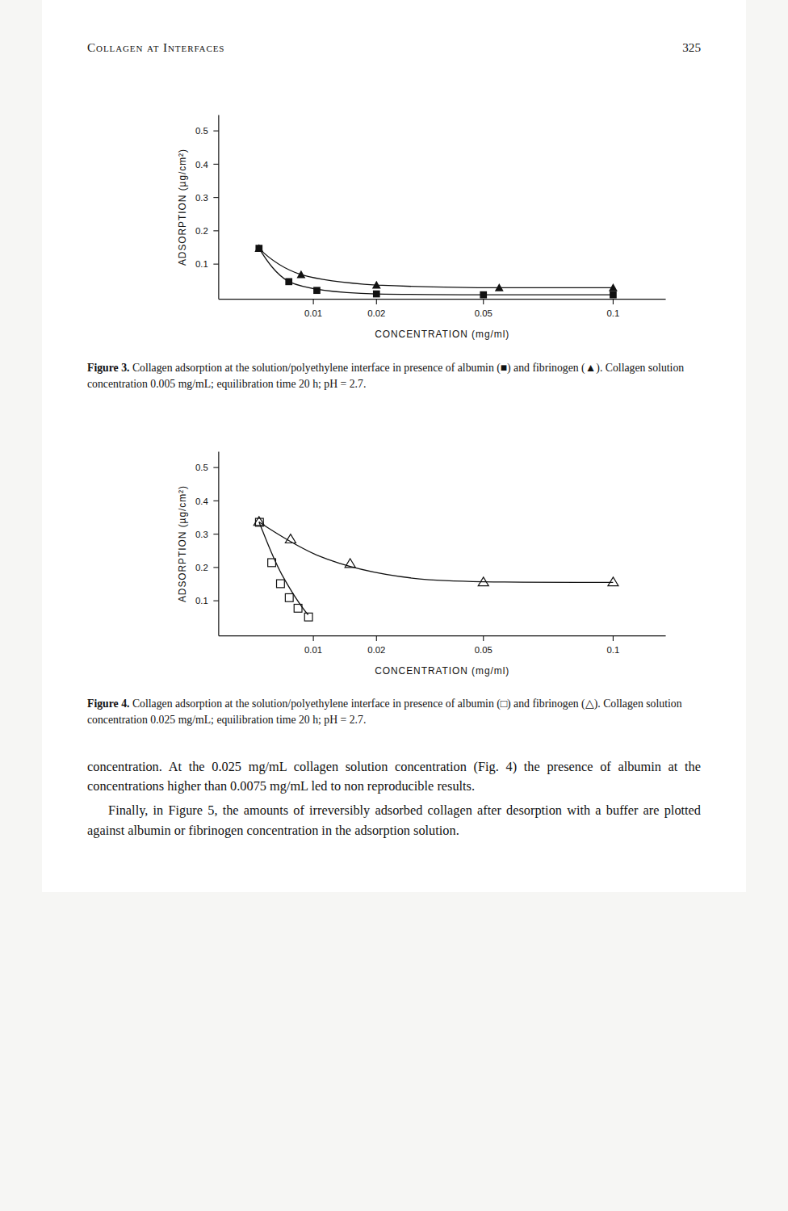Collagen at Interfaces 325
Figure 3 graph Collagen adsorption in micrograms per square centimetre versus concentration in milligrams per millilitre on a logarithmic axis, showing two decreasing curves for albumin (filled squares) and fibrinogen (filled triangles). 0.5 0.4 0.3 0.2 0.1 0.01 0.02 0.05 0.1 ADSORPTION (µg/cm²) CONCENTRATION (mg/ml)
Figure 3. Collagen adsorption at the solution/polyethylene interface in presence of albumin (■) and fibrinogen (▲). Collagen solution concentration 0.005 mg/mL; equilibration time 20 h; pH = 2.7.
Figure 4 graph Collagen adsorption versus concentration showing a steeply falling curve for albumin (open squares) and a more gradual curve for fibrinogen (open triangles) that levels off near 0.17 micrograms per square centimetre. 0.5 0.4 0.3 0.2 0.1 0.01 0.02 0.05 0.1 ADSORPTION (µg/cm²) CONCENTRATION (mg/ml)
Figure 4. Collagen adsorption at the solution/polyethylene interface in presence of albumin (□) and fibrinogen (△). Collagen solution concentration 0.025 mg/mL; equilibration time 20 h; pH = 2.7.
concentration. At the 0.025 mg/mL collagen solution concentration (Fig. 4) the presence of albumin at the concentrations higher than 0.0075 mg/mL led to non reproducible results.
Finally, in Figure 5, the amounts of irreversibly adsorbed collagen after desorption with a buffer are plotted against albumin or fibrinogen concentration in the adsorption solution.